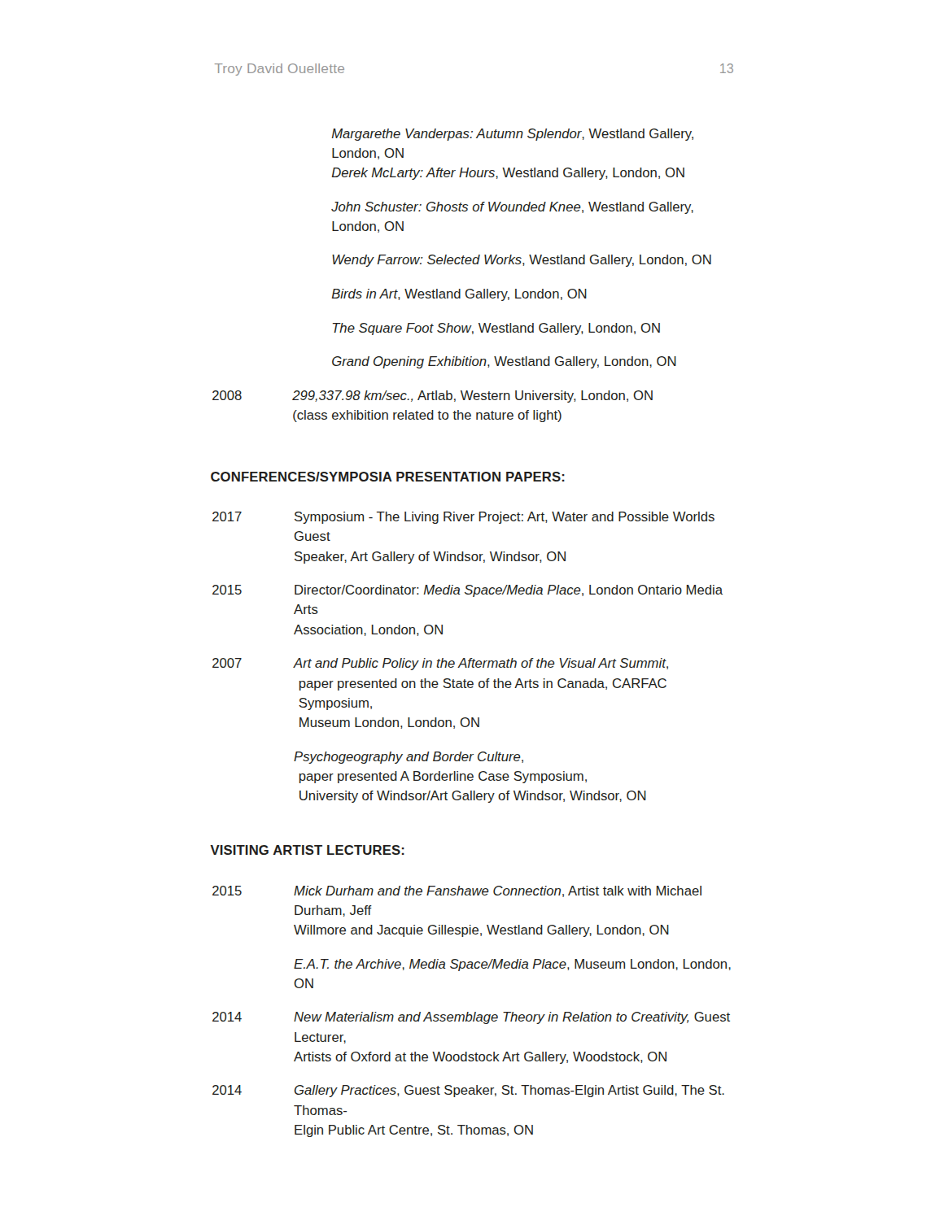Troy David Ouellette 13
Margarethe Vanderpas: Autumn Splendor, Westland Gallery, London, ON
Derek McLarty: After Hours, Westland Gallery, London, ON
John Schuster: Ghosts of Wounded Knee, Westland Gallery, London, ON
Wendy Farrow: Selected Works, Westland Gallery, London, ON
Birds in Art, Westland Gallery, London, ON
The Square Foot Show, Westland Gallery, London, ON
Grand Opening Exhibition, Westland Gallery, London, ON
2008
299,337.98 km/sec., Artlab, Western University, London, ON
(class exhibition related to the nature of light)
CONFERENCES/SYMPOSIA PRESENTATION PAPERS:
2017
Symposium - The Living River Project: Art, Water and Possible Worlds Guest
Speaker, Art Gallery of Windsor, Windsor, ON
2015
Director/Coordinator: Media Space/Media Place, London Ontario Media Arts
Association, London, ON
2007
Art and Public Policy in the Aftermath of the Visual Art Summit,
paper presented on the State of the Arts in Canada, CARFAC Symposium,
Museum London, London, ON
Psychogeography and Border Culture,
paper presented A Borderline Case Symposium,
University of Windsor/Art Gallery of Windsor, Windsor, ON
VISITING ARTIST LECTURES:
2015
Mick Durham and the Fanshawe Connection, Artist talk with Michael Durham, Jeff
Willmore and Jacquie Gillespie, Westland Gallery, London, ON
E.A.T. the Archive, Media Space/Media Place, Museum London, London, ON
2014
New Materialism and Assemblage Theory in Relation to Creativity, Guest Lecturer,
Artists of Oxford at the Woodstock Art Gallery, Woodstock, ON
2014
Gallery Practices, Guest Speaker, St. Thomas-Elgin Artist Guild, The St. Thomas-
Elgin Public Art Centre, St. Thomas, ON